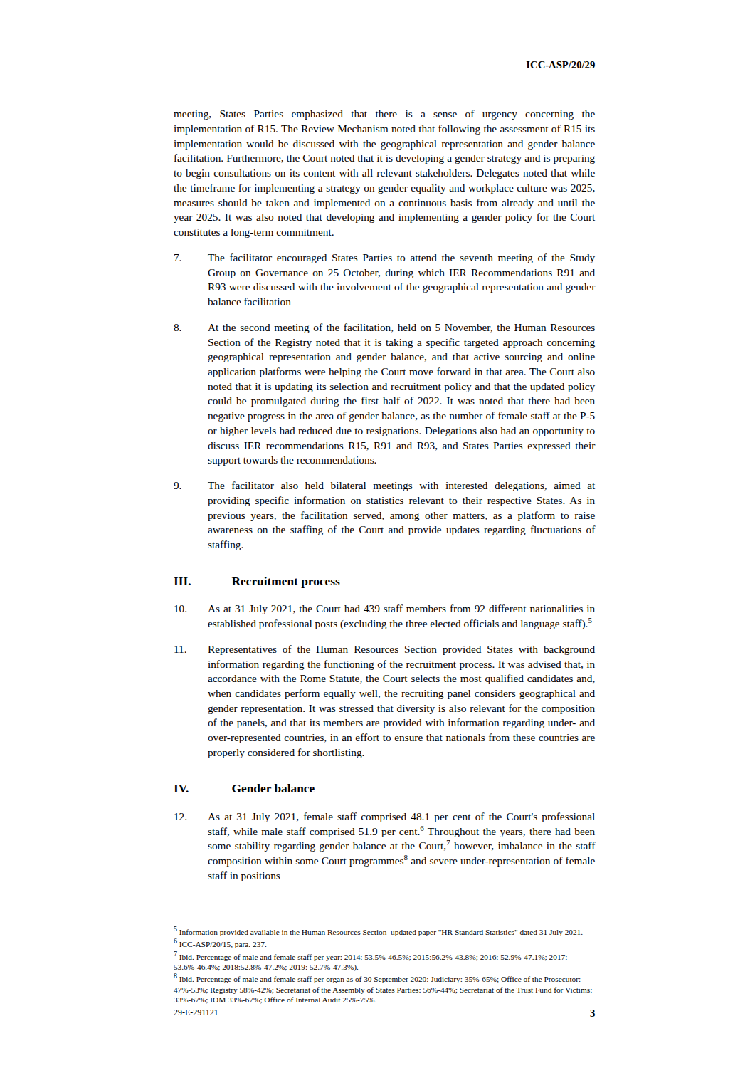ICC-ASP/20/29
meeting, States Parties emphasized that there is a sense of urgency concerning the implementation of R15. The Review Mechanism noted that following the assessment of R15 its implementation would be discussed with the geographical representation and gender balance facilitation. Furthermore, the Court noted that it is developing a gender strategy and is preparing to begin consultations on its content with all relevant stakeholders. Delegates noted that while the timeframe for implementing a strategy on gender equality and workplace culture was 2025, measures should be taken and implemented on a continuous basis from already and until the year 2025. It was also noted that developing and implementing a gender policy for the Court constitutes a long-term commitment.
7.
The facilitator encouraged States Parties to attend the seventh meeting of the Study Group on Governance on 25 October, during which IER Recommendations R91 and R93 were discussed with the involvement of the geographical representation and gender balance facilitation
8.
At the second meeting of the facilitation, held on 5 November, the Human Resources Section of the Registry noted that it is taking a specific targeted approach concerning geographical representation and gender balance, and that active sourcing and online application platforms were helping the Court move forward in that area. The Court also noted that it is updating its selection and recruitment policy and that the updated policy could be promulgated during the first half of 2022. It was noted that there had been negative progress in the area of gender balance, as the number of female staff at the P-5 or higher levels had reduced due to resignations. Delegations also had an opportunity to discuss IER recommendations R15, R91 and R93, and States Parties expressed their support towards the recommendations.
9.
The facilitator also held bilateral meetings with interested delegations, aimed at providing specific information on statistics relevant to their respective States. As in previous years, the facilitation served, among other matters, as a platform to raise awareness on the staffing of the Court and provide updates regarding fluctuations of staffing.
III. Recruitment process
10.
As at 31 July 2021, the Court had 439 staff members from 92 different nationalities in established professional posts (excluding the three elected officials and language staff).5
11.
Representatives of the Human Resources Section provided States with background information regarding the functioning of the recruitment process. It was advised that, in accordance with the Rome Statute, the Court selects the most qualified candidates and, when candidates perform equally well, the recruiting panel considers geographical and gender representation. It was stressed that diversity is also relevant for the composition of the panels, and that its members are provided with information regarding under- and over-represented countries, in an effort to ensure that nationals from these countries are properly considered for shortlisting.
IV. Gender balance
12.
As at 31 July 2021, female staff comprised 48.1 per cent of the Court's professional staff, while male staff comprised 51.9 per cent.6 Throughout the years, there had been some stability regarding gender balance at the Court,7 however, imbalance in the staff composition within some Court programmes8 and severe under-representation of female staff in positions
5 Information provided available in the Human Resources Section updated paper "HR Standard Statistics" dated 31 July 2021.
6 ICC-ASP/20/15, para. 237.
7 Ibid. Percentage of male and female staff per year: 2014: 53.5%-46.5%; 2015:56.2%-43.8%; 2016: 52.9%-47.1%; 2017: 53.6%-46.4%; 2018:52.8%-47.2%; 2019: 52.7%-47.3%).
8 Ibid. Percentage of male and female staff per organ as of 30 September 2020: Judiciary: 35%-65%; Office of the Prosecutor: 47%-53%; Registry 58%-42%; Secretariat of the Assembly of States Parties: 56%-44%; Secretariat of the Trust Fund for Victims: 33%-67%; IOM 33%-67%; Office of Internal Audit 25%-75%.
29-E-291121 3